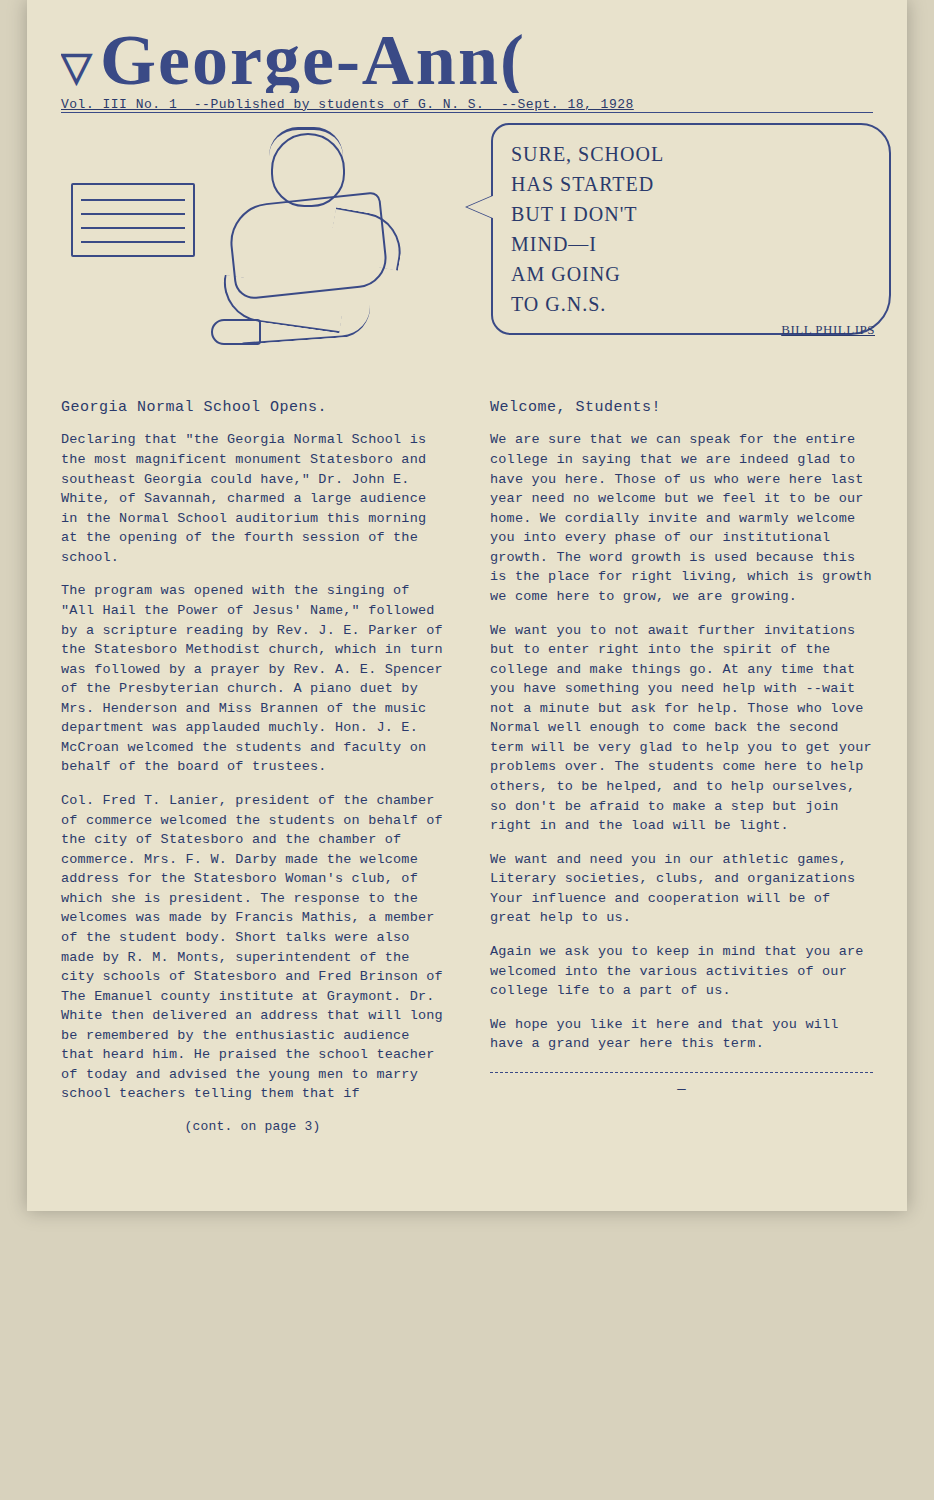▽George-Ann(
Vol. III No. 1 --Published by students of G. N. S. --Sept. 18, 1928
SURE, SCHOOL
HAS STARTED
BUT I DON'T
MIND—I
AM GOING
TO G.N.S.
BILL PHILLIPS
Georgia Normal School Opens.
Declaring that "the Georgia Normal School is the most magnificent monument Statesboro and southeast Georgia could have," Dr. John E. White, of Savannah, charmed a large audience in the Normal School auditorium this morning at the opening of the fourth session of the school.
The program was opened with the singing of "All Hail the Power of Jesus' Name," followed by a scripture reading by Rev. J. E. Parker of the Statesboro Methodist church, which in turn was followed by a prayer by Rev. A. E. Spencer of the Presbyterian church. A piano duet by Mrs. Henderson and Miss Brannen of the music department was applauded muchly. Hon. J. E. McCroan welcomed the students and faculty on behalf of the board of trustees.
Col. Fred T. Lanier, president of the chamber of commerce welcomed the students on behalf of the city of Statesboro and the chamber of commerce. Mrs. F. W. Darby made the welcome address for the Statesboro Woman's club, of which she is president. The response to the welcomes was made by Francis Mathis, a member of the student body. Short talks were also made by R. M. Monts, superintendent of the city schools of Statesboro and Fred Brinson of The Emanuel county institute at Graymont. Dr. White then delivered an address that will long be remembered by the enthusiastic audience that heard him. He praised the school teacher of today and advised the young men to marry school teachers telling them that if
(cont. on page 3)
Welcome, Students!
We are sure that we can speak for the entire college in saying that we are indeed glad to have you here. Those of us who were here last year need no welcome but we feel it to be our home. We cordially invite and warmly welcome you into every phase of our institutional growth. The word growth is used because this is the place for right living, which is growth we come here to grow, we are growing.
We want you to not await further invitations but to enter right into the spirit of the college and make things go. At any time that you have something you need help with --wait not a minute but ask for help. Those who love Normal well enough to come back the second term will be very glad to help you to get your problems over. The students come here to help others, to be helped, and to help ourselves, so don't be afraid to make a step but join right in and the load will be light.
We want and need you in our athletic games, Literary societies, clubs, and organizations Your influence and cooperation will be of great help to us.
Again we ask you to keep in mind that you are welcomed into the various activities of our college life to a part of us.
We hope you like it here and that you will have a grand year here this term.
—